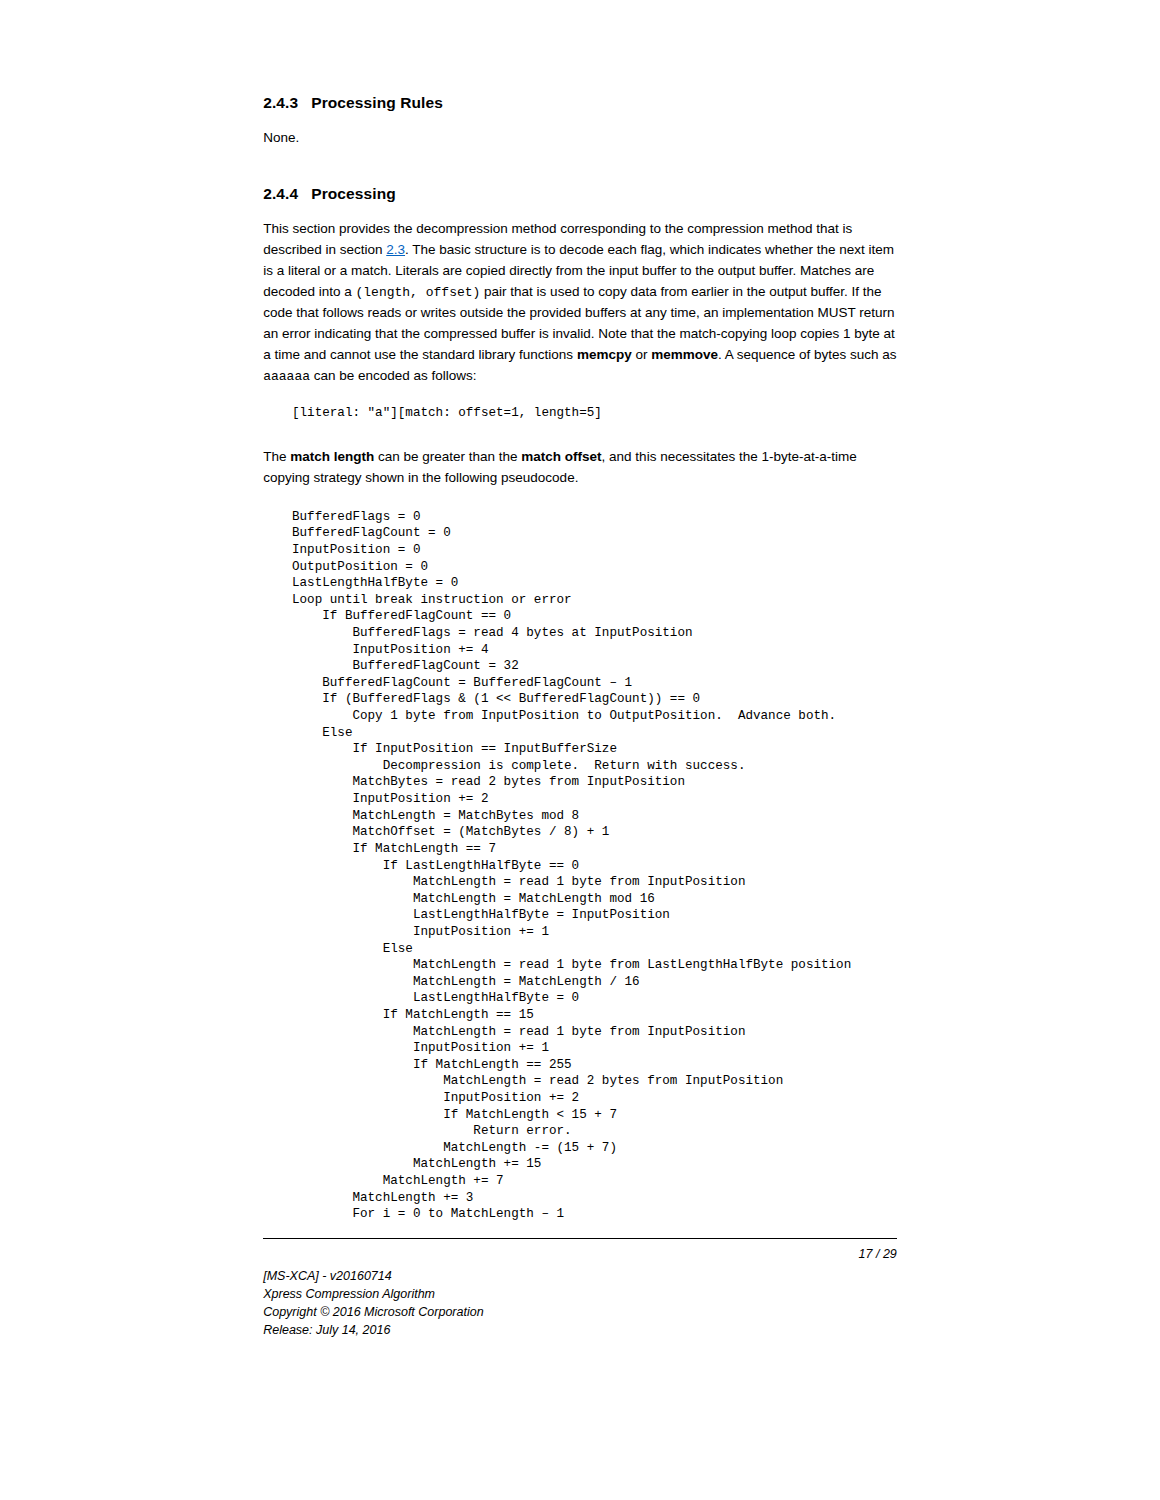2.4.3 Processing Rules
None.
2.4.4 Processing
This section provides the decompression method corresponding to the compression method that is described in section 2.3. The basic structure is to decode each flag, which indicates whether the next item is a literal or a match. Literals are copied directly from the input buffer to the output buffer. Matches are decoded into a (length, offset) pair that is used to copy data from earlier in the output buffer. If the code that follows reads or writes outside the provided buffers at any time, an implementation MUST return an error indicating that the compressed buffer is invalid. Note that the match-copying loop copies 1 byte at a time and cannot use the standard library functions memcpy or memmove. A sequence of bytes such as aaaaaa can be encoded as follows:
[literal: "a"][match: offset=1, length=5]
The match length can be greater than the match offset, and this necessitates the 1-byte-at-a-time copying strategy shown in the following pseudocode.
BufferedFlags = 0
BufferedFlagCount = 0
InputPosition = 0
OutputPosition = 0
LastLengthHalfByte = 0
Loop until break instruction or error
    If BufferedFlagCount == 0
        BufferedFlags = read 4 bytes at InputPosition
        InputPosition += 4
        BufferedFlagCount = 32
    BufferedFlagCount = BufferedFlagCount – 1
    If (BufferedFlags & (1 << BufferedFlagCount)) == 0
        Copy 1 byte from InputPosition to OutputPosition.  Advance both.
    Else
        If InputPosition == InputBufferSize
            Decompression is complete.  Return with success.
        MatchBytes = read 2 bytes from InputPosition
        InputPosition += 2
        MatchLength = MatchBytes mod 8
        MatchOffset = (MatchBytes / 8) + 1
        If MatchLength == 7
            If LastLengthHalfByte == 0
                MatchLength = read 1 byte from InputPosition
                MatchLength = MatchLength mod 16
                LastLengthHalfByte = InputPosition
                InputPosition += 1
            Else
                MatchLength = read 1 byte from LastLengthHalfByte position
                MatchLength = MatchLength / 16
                LastLengthHalfByte = 0
            If MatchLength == 15
                MatchLength = read 1 byte from InputPosition
                InputPosition += 1
                If MatchLength == 255
                    MatchLength = read 2 bytes from InputPosition
                    InputPosition += 2
                    If MatchLength < 15 + 7
                        Return error.
                    MatchLength -= (15 + 7)
                MatchLength += 15
            MatchLength += 7
        MatchLength += 3
        For i = 0 to MatchLength – 1
17 / 29
[MS-XCA] - v20160714
Xpress Compression Algorithm
Copyright © 2016 Microsoft Corporation
Release: July 14, 2016